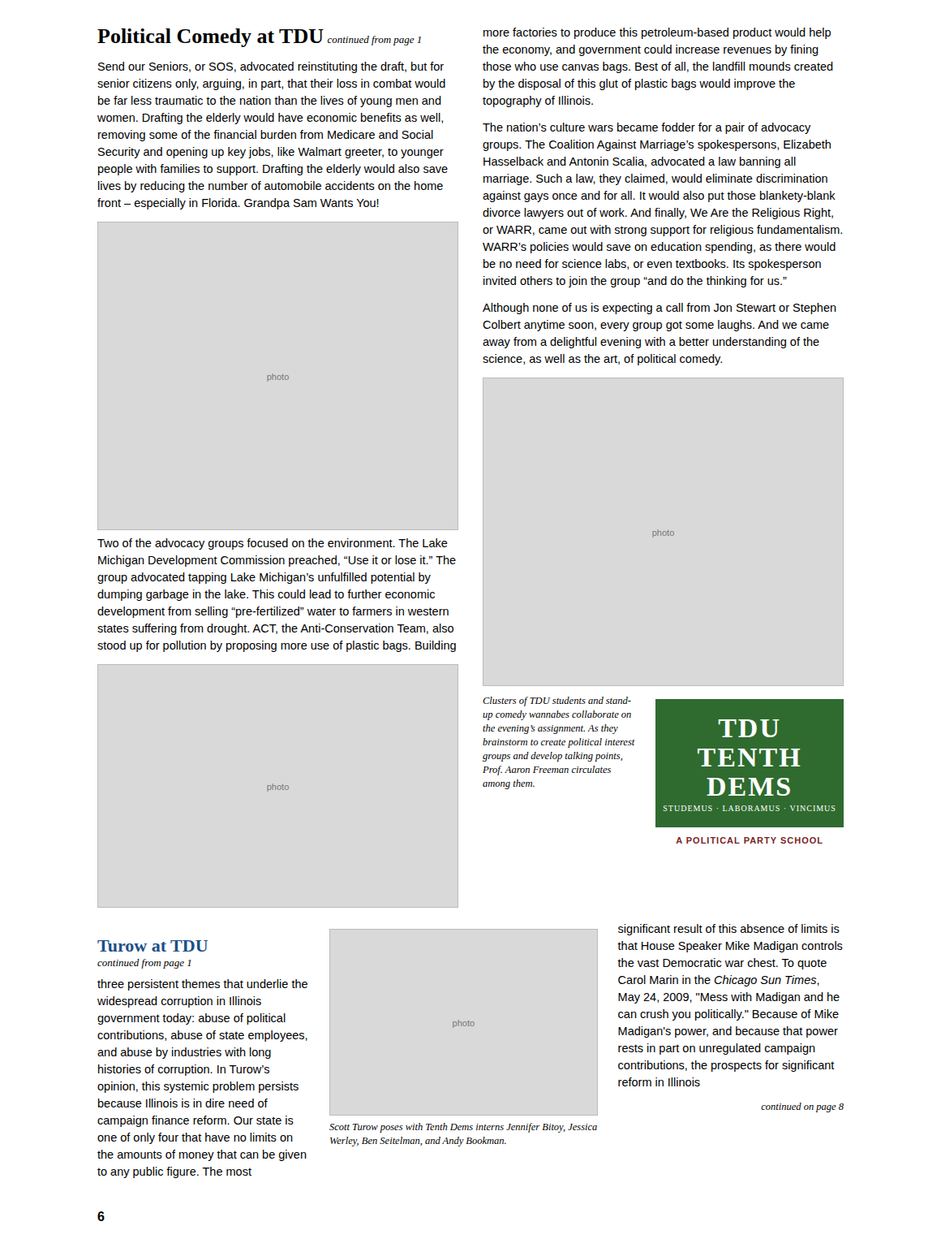Political Comedy at TDU
continued from page 1
Send our Seniors, or SOS, advocated reinstituting the draft, but for senior citizens only, arguing, in part, that their loss in combat would be far less traumatic to the nation than the lives of young men and women. Drafting the elderly would have economic benefits as well, removing some of the financial burden from Medicare and Social Security and opening up key jobs, like Walmart greeter, to younger people with families to support. Drafting the elderly would also save lives by reducing the number of automobile accidents on the home front – especially in Florida. Grandpa Sam Wants You!
photo
Two of the advocacy groups focused on the environment. The Lake Michigan Development Commission preached, “Use it or lose it.” The group advocated tapping Lake Michigan’s unfulfilled potential by dumping garbage in the lake. This could lead to further economic development from selling “pre-fertilized” water to farmers in western states suffering from drought. ACT, the Anti-Conservation Team, also stood up for pollution by proposing more use of plastic bags. Building
photo
more factories to produce this petroleum-based product would help the economy, and government could increase revenues by fining those who use canvas bags. Best of all, the landfill mounds created by the disposal of this glut of plastic bags would improve the topography of Illinois.
The nation’s culture wars became fodder for a pair of advocacy groups. The Coalition Against Marriage’s spokespersons, Elizabeth Hasselback and Antonin Scalia, advocated a law banning all marriage. Such a law, they claimed, would eliminate discrimination against gays once and for all. It would also put those blankety-blank divorce lawyers out of work. And finally, We Are the Religious Right, or WARR, came out with strong support for religious fundamentalism. WARR’s policies would save on education spending, as there would be no need for science labs, or even textbooks. Its spokesperson invited others to join the group “and do the thinking for us.”
Although none of us is expecting a call from Jon Stewart or Stephen Colbert anytime soon, every group got some laughs. And we came away from a delightful evening with a better understanding of the science, as well as the art, of political comedy.
photo
Clusters of TDU students and stand-up comedy wannabes collaborate on the evening’s assignment. As they brainstorm to create political interest groups and develop talking points, Prof. Aaron Freeman circulates among them.
TDU TENTH DEMS STUDEMUS · LABORAMUS · VINCIMUS
A POLITICAL PARTY SCHOOL
Turow at TDU
continued from page 1
three persistent themes that underlie the widespread corruption in Illinois government today: abuse of political contributions, abuse of state employees, and abuse by industries with long histories of corruption. In Turow’s opinion, this systemic problem persists because Illinois is in dire need of campaign finance reform. Our state is one of only four that have no limits on the amounts of money that can be given to any public figure. The most
photo
Scott Turow poses with Tenth Dems interns Jennifer Bitoy, Jessica Werley, Ben Seitelman, and Andy Bookman.
significant result of this absence of limits is that House Speaker Mike Madigan controls the vast Democratic war chest. To quote Carol Marin in the Chicago Sun Times, May 24, 2009, "Mess with Madigan and he can crush you politically." Because of Mike Madigan's power, and because that power rests in part on unregulated campaign contributions, the prospects for significant reform in Illinois
continued on page 8
6